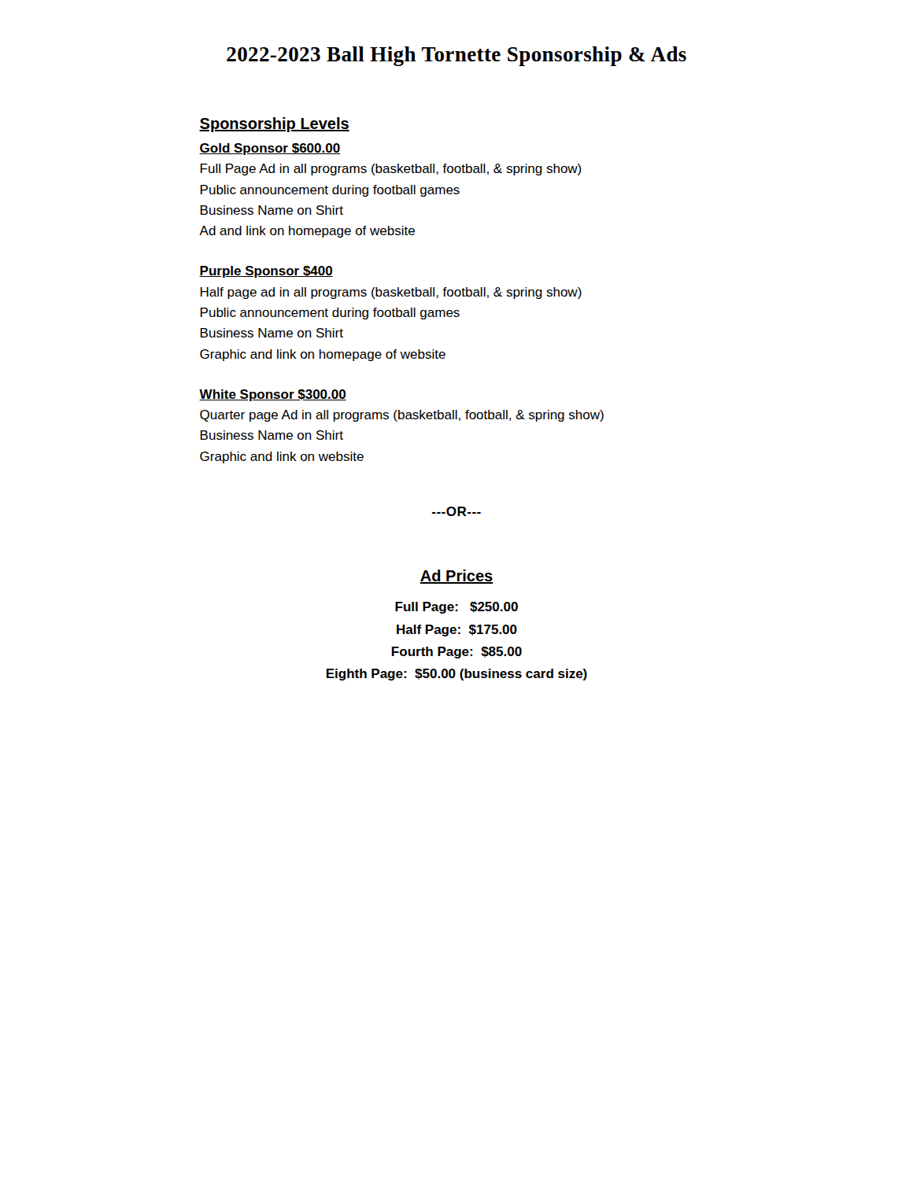2022-2023 Ball High Tornette Sponsorship & Ads
Sponsorship Levels
Gold Sponsor $600.00
Full Page Ad in all programs (basketball, football, & spring show)
Public announcement during football games
Business Name on Shirt
Ad and link on homepage of website
Purple Sponsor $400
Half page ad in all programs (basketball, football, & spring show)
Public announcement during football games
Business Name on Shirt
Graphic and link on homepage of website
White Sponsor $300.00
Quarter page Ad in all programs (basketball, football, & spring show)
Business Name on Shirt
Graphic and link on website
---OR---
Ad Prices
Full Page: $250.00
Half Page: $175.00
Fourth Page: $85.00
Eighth Page: $50.00 (business card size)